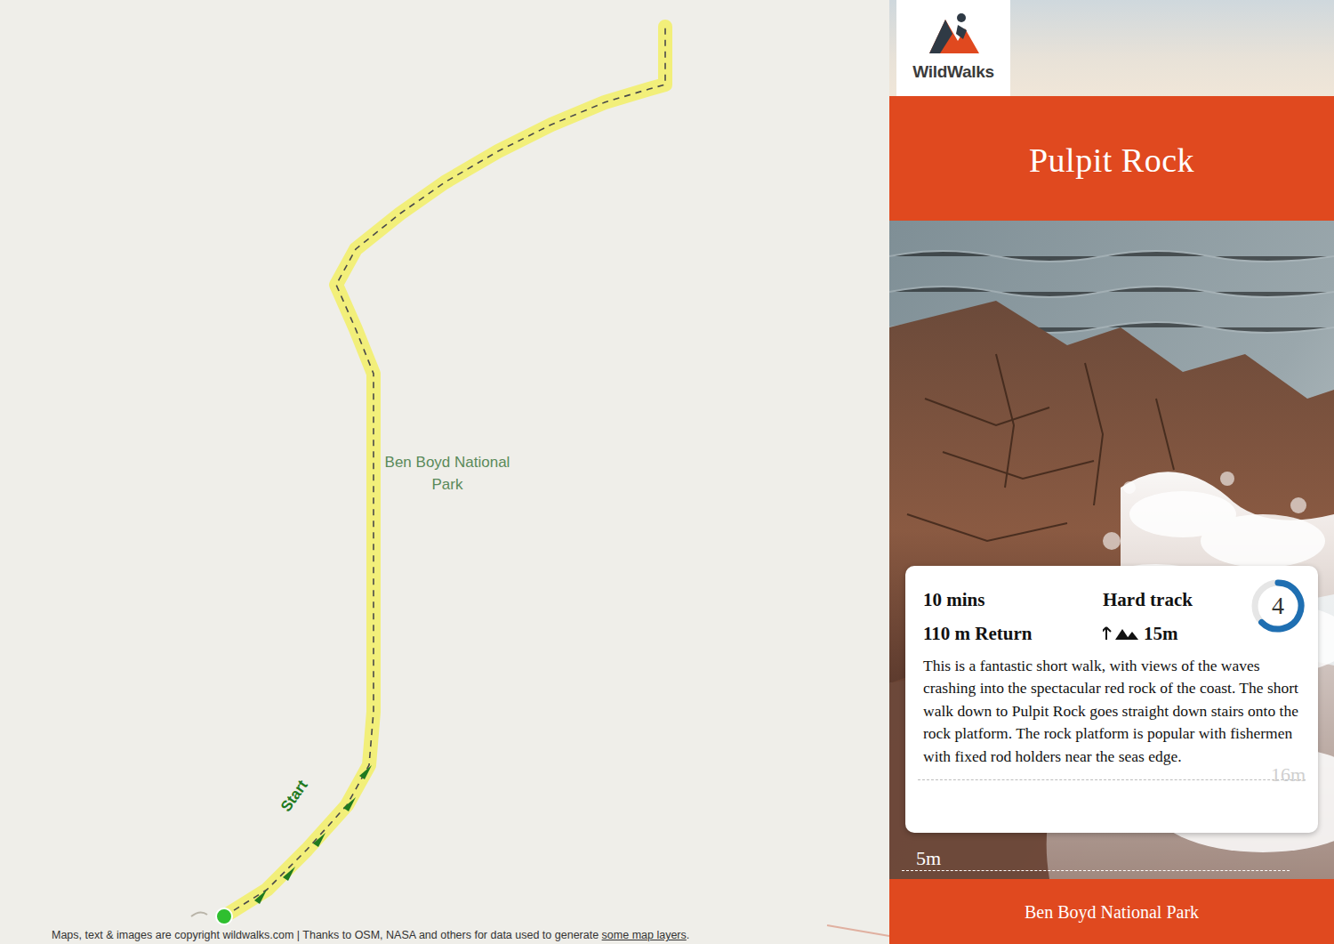Ben Boyd National
Park
Start
Maps, text & images are copyright wildwalks.com | Thanks to OSM, NASA and others for data used to generate some map layers.
WildWalks
Pulpit Rock
10 mins
Hard track
110 m Return
15m
4
This is a fantastic short walk, with views of the waves crashing into the spectacular red rock of the coast. The short walk down to Pulpit Rock goes straight down stairs onto the rock platform. The rock platform is popular with fishermen with fixed rod holders near the seas edge.
16m
5m
Ben Boyd National Park